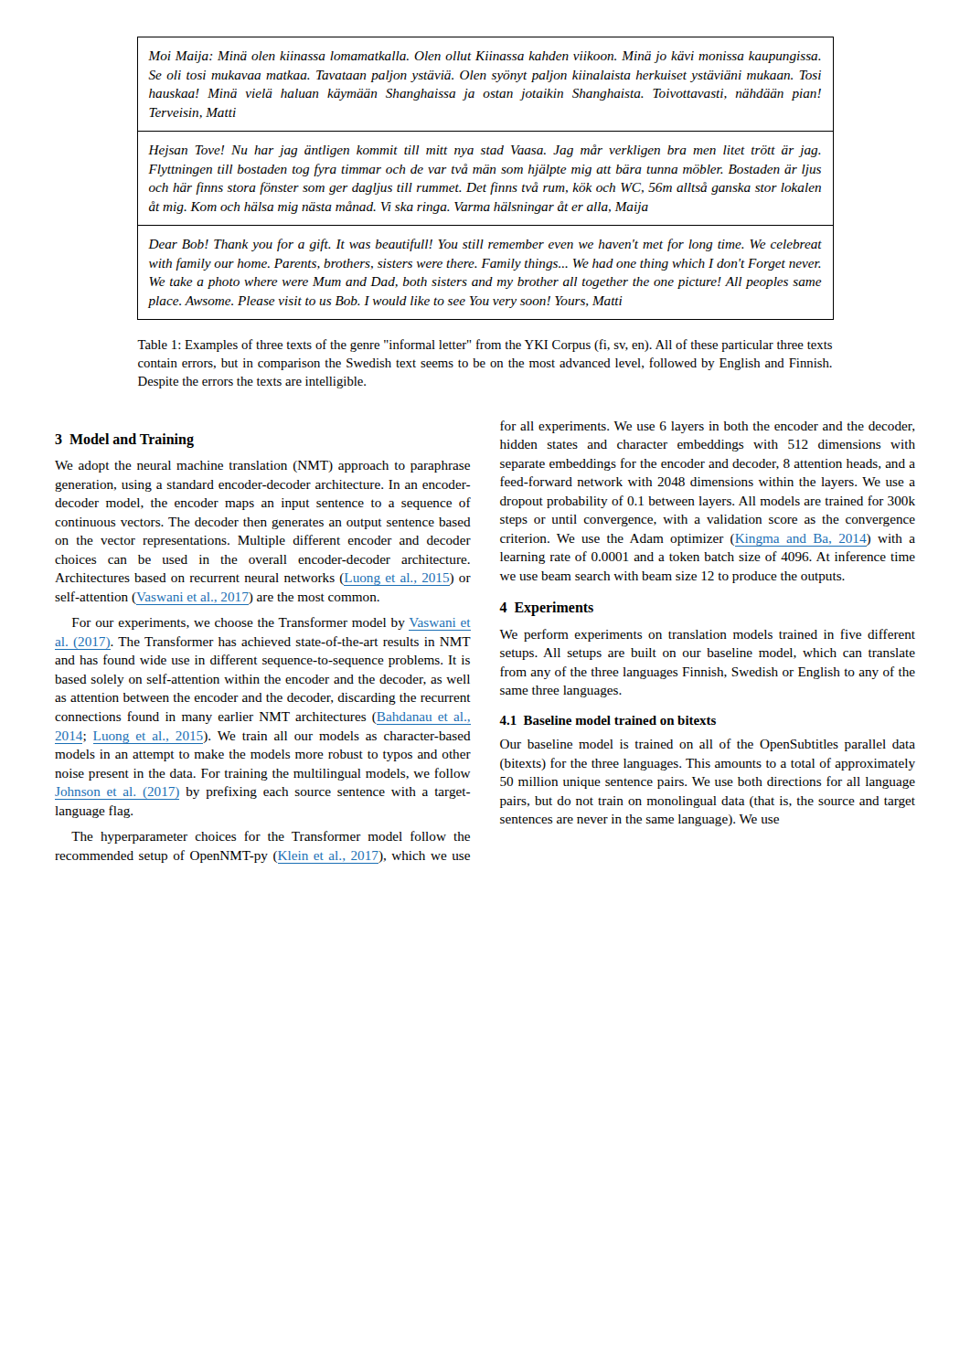Moi Maija: Minä olen kiinassa lomamatkalla. Olen ollut Kiinassa kahden viikoon. Minä jo kävi monissa kaupungissa. Se oli tosi mukavaa matkaa. Tavataan paljon ystäviä. Olen syönyt paljon kiinalaista herkuiset ystäviäni mukaan. Tosi hauskaa! Minä vielä haluan käymään Shanghaissa ja ostan jotaikin Shanghaista. Toivottavasti, nähdään pian! Terveisin, Matti
Hejsan Tove! Nu har jag äntligen kommit till mitt nya stad Vaasa. Jag mår verkligen bra men litet trött är jag. Flyttningen till bostaden tog fyra timmar och de var två män som hjälpte mig att bära tunna möbler. Bostaden är ljus och här finns stora fönster som ger dagljus till rummet. Det finns två rum, kök och WC, 56m alltså ganska stor lokalen åt mig. Kom och hälsa mig nästa månad. Vi ska ringa. Varma hälsningar åt er alla, Maija
Dear Bob! Thank you for a gift. It was beautifull! You still remember even we haven't met for long time. We celebreat with family our home. Parents, brothers, sisters were there. Family things... We had one thing which I don't Forget never. We take a photo where were Mum and Dad, both sisters and my brother all together the one picture! All peoples same place. Awsome. Please visit to us Bob. I would like to see You very soon! Yours, Matti
Table 1: Examples of three texts of the genre "informal letter" from the YKI Corpus (fi, sv, en). All of these particular three texts contain errors, but in comparison the Swedish text seems to be on the most advanced level, followed by English and Finnish. Despite the errors the texts are intelligible.
3 Model and Training
We adopt the neural machine translation (NMT) approach to paraphrase generation, using a standard encoder-decoder architecture. In an encoder-decoder model, the encoder maps an input sentence to a sequence of continuous vectors. The decoder then generates an output sentence based on the vector representations. Multiple different encoder and decoder choices can be used in the overall encoder-decoder architecture. Architectures based on recurrent neural networks (Luong et al., 2015) or self-attention (Vaswani et al., 2017) are the most common.
For our experiments, we choose the Transformer model by Vaswani et al. (2017). The Transformer has achieved state-of-the-art results in NMT and has found wide use in different sequence-to-sequence problems. It is based solely on self-attention within the encoder and the decoder, as well as attention between the encoder and the decoder, discarding the recurrent connections found in many earlier NMT architectures (Bahdanau et al., 2014; Luong et al., 2015). We train all our models as character-based models in an attempt to make the models more robust to typos and other noise present in the data. For training the multilingual models, we follow Johnson et al. (2017) by prefixing each source sentence with a target-language flag.
The hyperparameter choices for the Transformer model follow the recommended setup of OpenNMT-py (Klein et al., 2017), which we use for all experiments. We use 6 layers in both the encoder and the decoder, hidden states and character embeddings with 512 dimensions with separate embeddings for the encoder and decoder, 8 attention heads, and a feed-forward network with 2048 dimensions within the layers. We use a dropout probability of 0.1 between layers. All models are trained for 300k steps or until convergence, with a validation score as the convergence criterion. We use the Adam optimizer (Kingma and Ba, 2014) with a learning rate of 0.0001 and a token batch size of 4096. At inference time we use beam search with beam size 12 to produce the outputs.
4 Experiments
We perform experiments on translation models trained in five different setups. All setups are built on our baseline model, which can translate from any of the three languages Finnish, Swedish or English to any of the same three languages.
4.1 Baseline model trained on bitexts
Our baseline model is trained on all of the OpenSubtitles parallel data (bitexts) for the three languages. This amounts to a total of approximately 50 million unique sentence pairs. We use both directions for all language pairs, but do not train on monolingual data (that is, the source and target sentences are never in the same language). We use